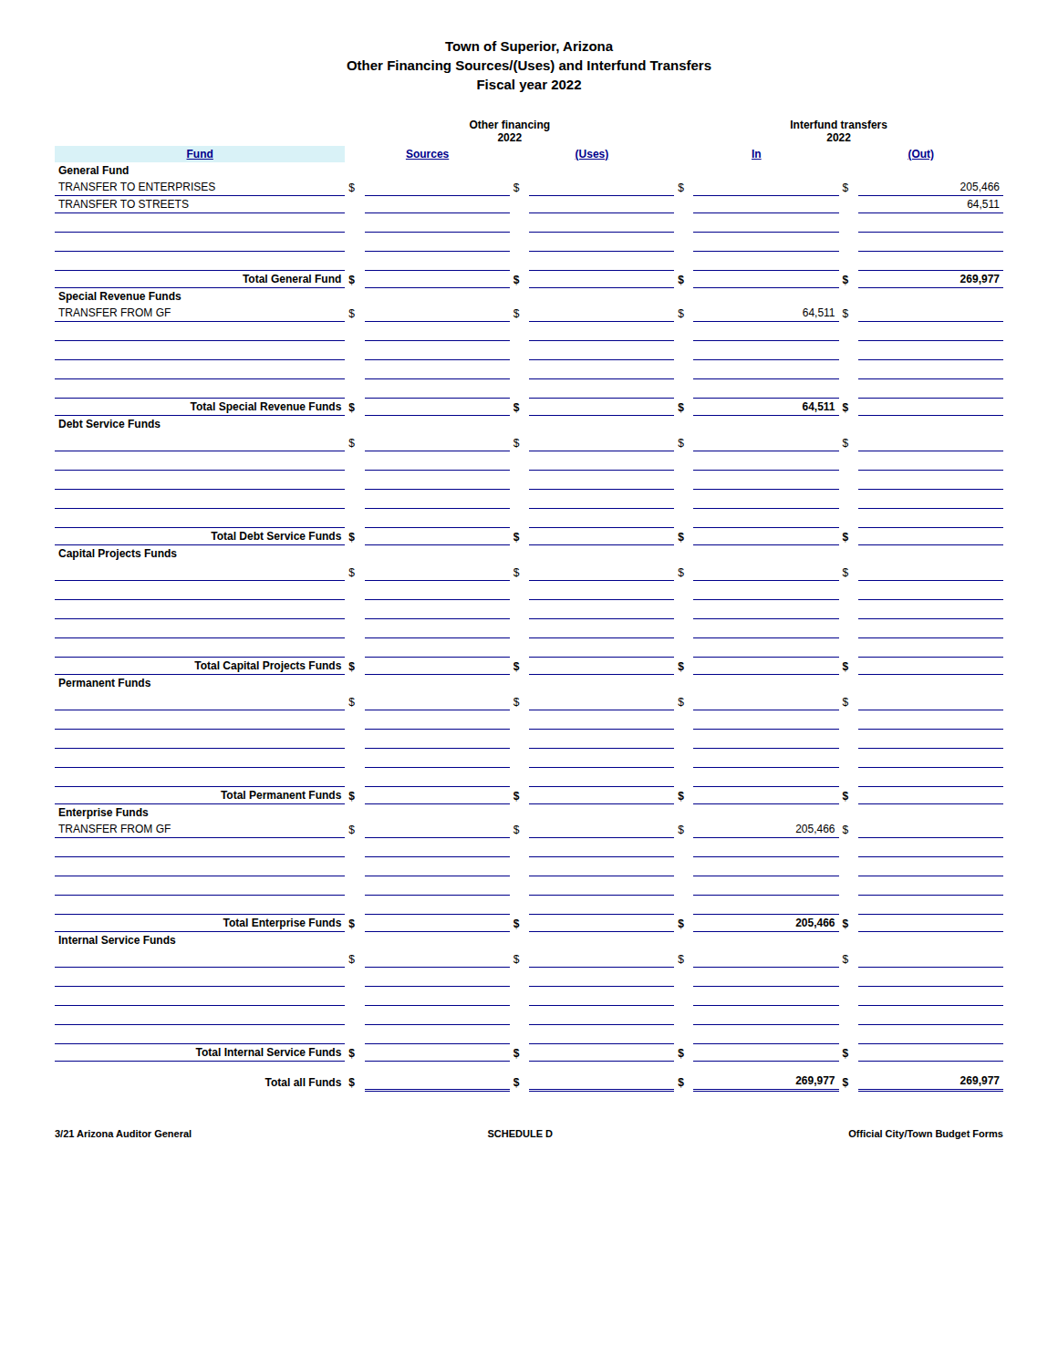Town of Superior, Arizona
Other Financing Sources/(Uses) and Interfund Transfers
Fiscal year 2022
| | Other financing 2022 | Interfund transfers 2022 |
| Fund | Sources | (Uses) | In | (Out) |
| General Fund | |
| TRANSFER TO ENTERPRISES | $ | | $ | | $ | | $ | 205,466 |
| TRANSFER TO STREETS | | | | | | | | 64,511 |
| Total General Fund | $ | | $ | | $ | | $ | 269,977 |
| Special Revenue Funds | |
| TRANSFER FROM GF | $ | | $ | | $ | 64,511 | $ | |
| Total Special Revenue Funds | $ | | $ | | $ | 64,511 | $ | |
| Debt Service Funds | |
| | $ | | $ | | $ | | $ | |
| Total Debt Service Funds | $ | | $ | | $ | | $ | |
| Capital Projects Funds | |
| | $ | | $ | | $ | | $ | |
| Total Capital Projects Funds | $ | | $ | | $ | | $ | |
| Permanent Funds | |
| | $ | | $ | | $ | | $ | |
| Total Permanent Funds | $ | | $ | | $ | | $ | |
| Enterprise Funds | |
| TRANSFER FROM GF | $ | | $ | | $ | 205,466 | $ | |
| Total Enterprise Funds | $ | | $ | | $ | 205,466 | $ | |
| Internal Service Funds | |
| | $ | | $ | | $ | | $ | |
| Total Internal Service Funds | $ | | $ | | $ | | $ | |
| Total all Funds | $ | | $ | | $ | 269,977 | $ | 269,977 |
3/21 Arizona Auditor General SCHEDULE D Official City/Town Budget Forms